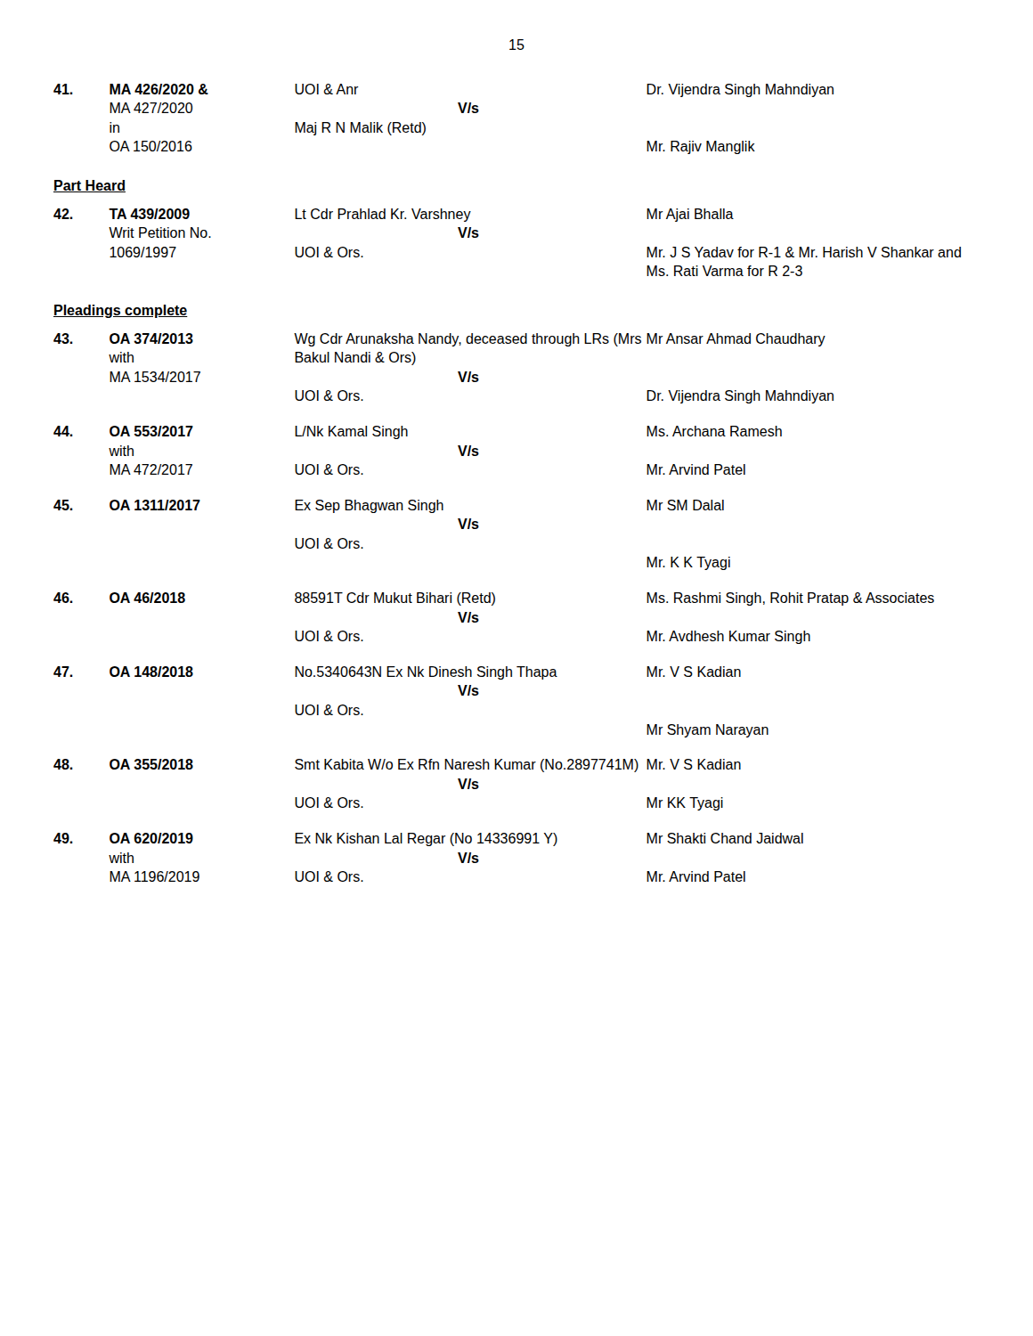15
| 41. | MA 426/2020 & MA 427/2020 in OA 150/2016 | UOI & Anr V/s Maj R N Malik (Retd) | Dr. Vijendra Singh Mahndiyan Mr. Rajiv Manglik |
Part Heard
| 42. | TA 439/2009 Writ Petition No. 1069/1997 | Lt Cdr Prahlad Kr. Varshney V/s UOI & Ors. | Mr Ajai Bhalla Mr. J S Yadav for R-1 & Mr. Harish V Shankar and Ms. Rati Varma for R 2-3 |
Pleadings complete
| 43. | OA 374/2013 with MA 1534/2017 | Wg Cdr Arunaksha Nandy, deceased through LRs (Mrs Bakul Nandi & Ors) V/s UOI & Ors. | Mr Ansar Ahmad Chaudhary Dr. Vijendra Singh Mahndiyan |
| 44. | OA 553/2017 with MA 472/2017 | L/Nk Kamal Singh V/s UOI & Ors. | Ms. Archana Ramesh Mr. Arvind Patel |
| 45. | OA 1311/2017 | Ex Sep Bhagwan Singh V/s UOI & Ors. | Mr SM Dalal Mr. K K Tyagi |
| 46. | OA 46/2018 | 88591T Cdr Mukut Bihari (Retd) V/s UOI & Ors. | Ms. Rashmi Singh, Rohit Pratap & Associates Mr. Avdhesh Kumar Singh |
| 47. | OA 148/2018 | No.5340643N Ex Nk Dinesh Singh Thapa V/s UOI & Ors. | Mr. V S Kadian Mr Shyam Narayan |
| 48. | OA 355/2018 | Smt Kabita W/o Ex Rfn Naresh Kumar (No.2897741M) V/s UOI & Ors. | Mr. V S Kadian Mr KK Tyagi |
| 49. | OA 620/2019 with MA 1196/2019 | Ex Nk Kishan Lal Regar (No 14336991 Y) V/s UOI & Ors. | Mr Shakti Chand Jaidwal Mr. Arvind Patel |